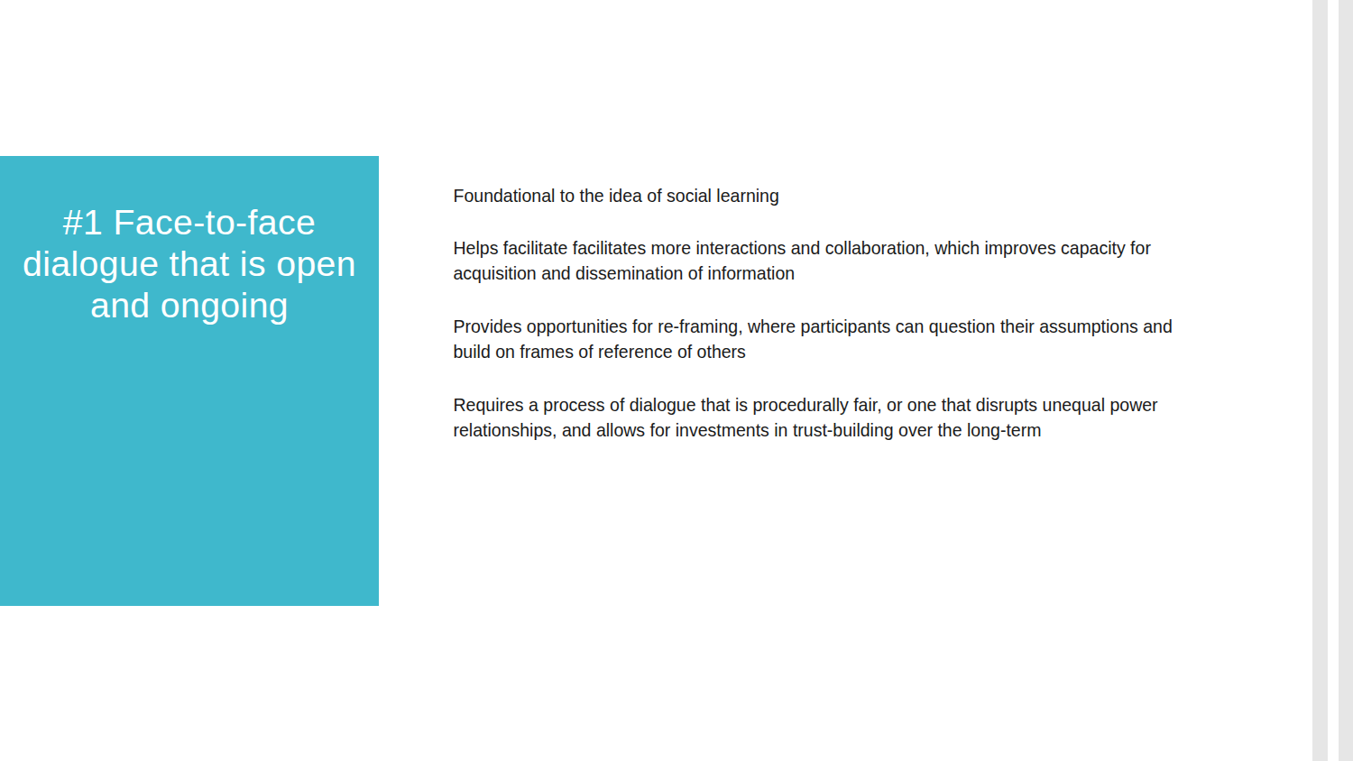#1 Face-to-face dialogue that is open and ongoing
Foundational to the idea of social learning
Helps facilitate facilitates more interactions and collaboration, which improves capacity for acquisition and dissemination of information
Provides opportunities for re-framing, where participants can question their assumptions and build on frames of reference of others
Requires a process of dialogue that is procedurally fair, or one that disrupts unequal power relationships, and allows for investments in trust-building over the long-term